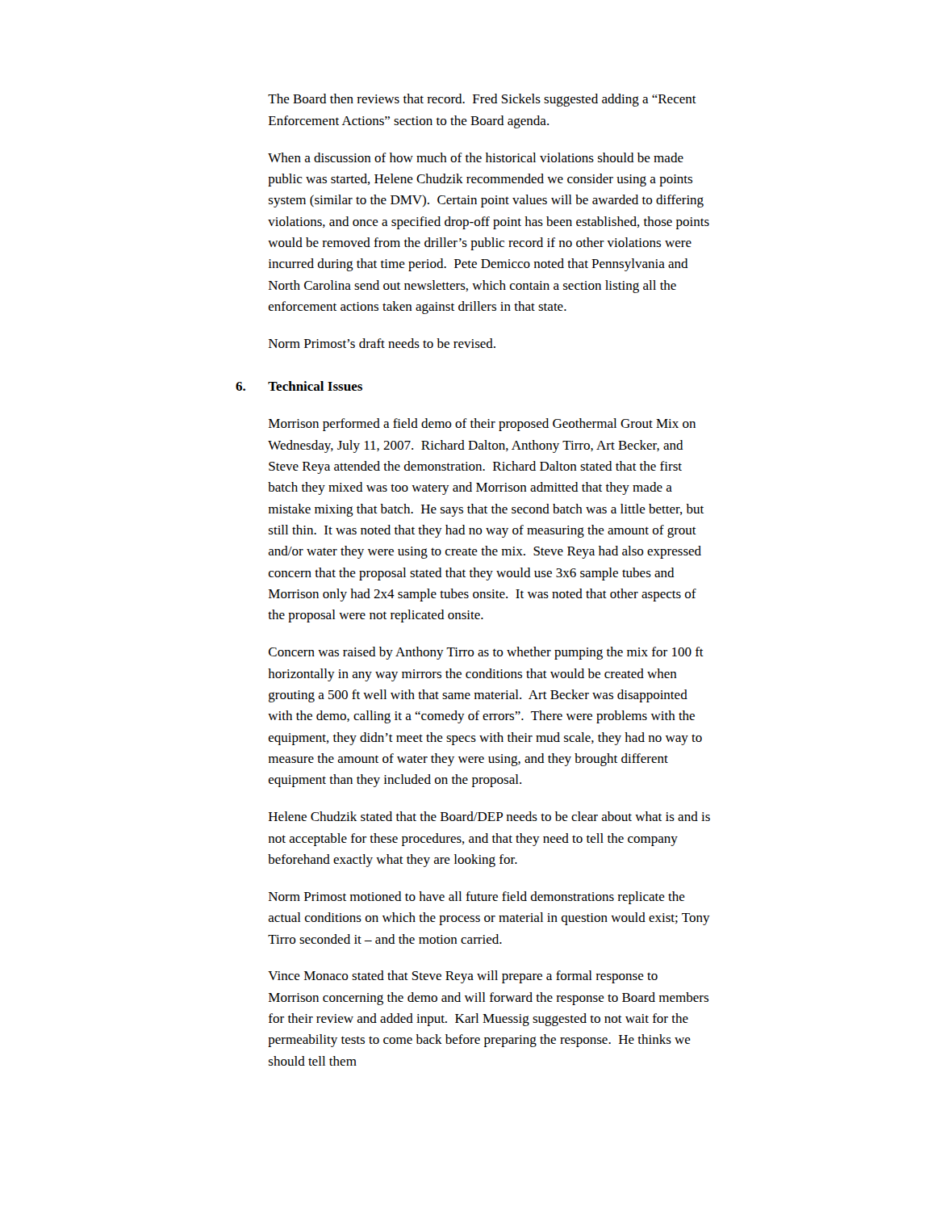The Board then reviews that record. Fred Sickels suggested adding a “Recent Enforcement Actions” section to the Board agenda.
When a discussion of how much of the historical violations should be made public was started, Helene Chudzik recommended we consider using a points system (similar to the DMV). Certain point values will be awarded to differing violations, and once a specified drop-off point has been established, those points would be removed from the driller’s public record if no other violations were incurred during that time period. Pete Demicco noted that Pennsylvania and North Carolina send out newsletters, which contain a section listing all the enforcement actions taken against drillers in that state.
Norm Primost’s draft needs to be revised.
6.
Technical Issues
Morrison performed a field demo of their proposed Geothermal Grout Mix on Wednesday, July 11, 2007. Richard Dalton, Anthony Tirro, Art Becker, and Steve Reya attended the demonstration. Richard Dalton stated that the first batch they mixed was too watery and Morrison admitted that they made a mistake mixing that batch. He says that the second batch was a little better, but still thin. It was noted that they had no way of measuring the amount of grout and/or water they were using to create the mix. Steve Reya had also expressed concern that the proposal stated that they would use 3x6 sample tubes and Morrison only had 2x4 sample tubes onsite. It was noted that other aspects of the proposal were not replicated onsite.
Concern was raised by Anthony Tirro as to whether pumping the mix for 100 ft horizontally in any way mirrors the conditions that would be created when grouting a 500 ft well with that same material. Art Becker was disappointed with the demo, calling it a “comedy of errors”. There were problems with the equipment, they didn’t meet the specs with their mud scale, they had no way to measure the amount of water they were using, and they brought different equipment than they included on the proposal.
Helene Chudzik stated that the Board/DEP needs to be clear about what is and is not acceptable for these procedures, and that they need to tell the company beforehand exactly what they are looking for.
Norm Primost motioned to have all future field demonstrations replicate the actual conditions on which the process or material in question would exist; Tony Tirro seconded it – and the motion carried.
Vince Monaco stated that Steve Reya will prepare a formal response to Morrison concerning the demo and will forward the response to Board members for their review and added input. Karl Muessig suggested to not wait for the permeability tests to come back before preparing the response. He thinks we should tell them